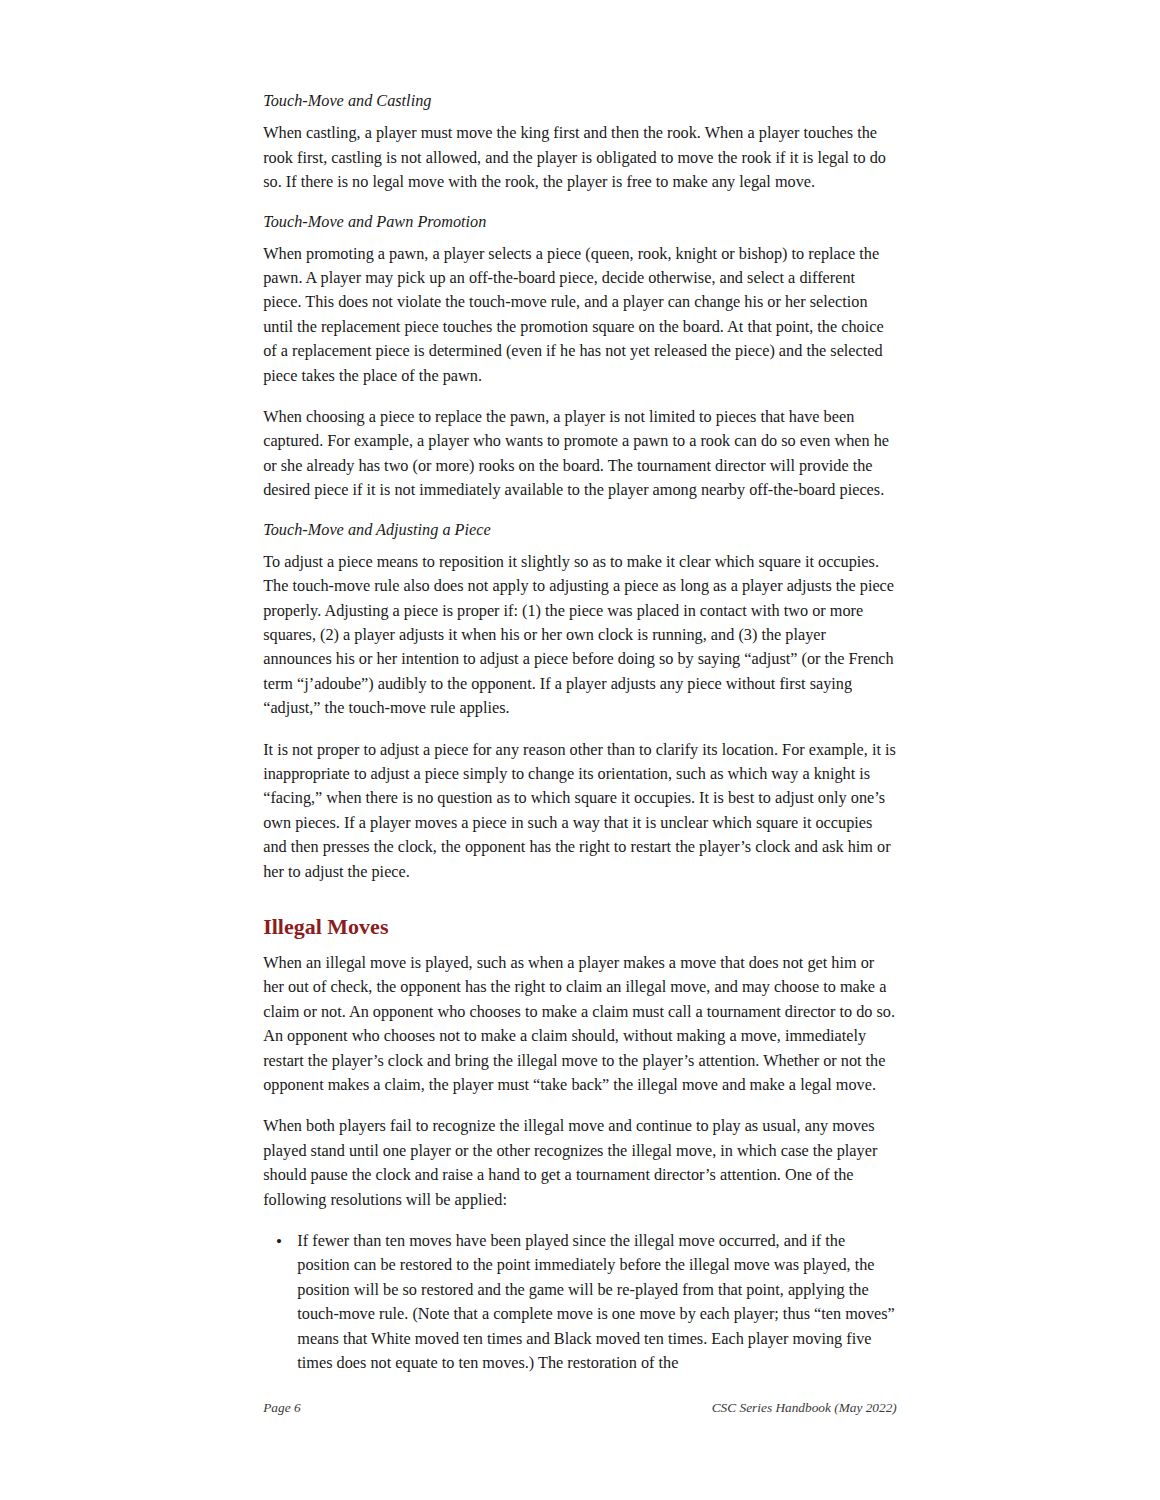Touch-Move and Castling
When castling, a player must move the king first and then the rook. When a player touches the rook first, castling is not allowed, and the player is obligated to move the rook if it is legal to do so. If there is no legal move with the rook, the player is free to make any legal move.
Touch-Move and Pawn Promotion
When promoting a pawn, a player selects a piece (queen, rook, knight or bishop) to replace the pawn. A player may pick up an off-the-board piece, decide otherwise, and select a different piece. This does not violate the touch-move rule, and a player can change his or her selection until the replacement piece touches the promotion square on the board. At that point, the choice of a replacement piece is determined (even if he has not yet released the piece) and the selected piece takes the place of the pawn.
When choosing a piece to replace the pawn, a player is not limited to pieces that have been captured. For example, a player who wants to promote a pawn to a rook can do so even when he or she already has two (or more) rooks on the board. The tournament director will provide the desired piece if it is not immediately available to the player among nearby off-the-board pieces.
Touch-Move and Adjusting a Piece
To adjust a piece means to reposition it slightly so as to make it clear which square it occupies. The touch-move rule also does not apply to adjusting a piece as long as a player adjusts the piece properly. Adjusting a piece is proper if: (1) the piece was placed in contact with two or more squares, (2) a player adjusts it when his or her own clock is running, and (3) the player announces his or her intention to adjust a piece before doing so by saying “adjust” (or the French term “j’adoube”) audibly to the opponent. If a player adjusts any piece without first saying “adjust,” the touch-move rule applies.
It is not proper to adjust a piece for any reason other than to clarify its location. For example, it is inappropriate to adjust a piece simply to change its orientation, such as which way a knight is “facing,” when there is no question as to which square it occupies. It is best to adjust only one’s own pieces. If a player moves a piece in such a way that it is unclear which square it occupies and then presses the clock, the opponent has the right to restart the player’s clock and ask him or her to adjust the piece.
Illegal Moves
When an illegal move is played, such as when a player makes a move that does not get him or her out of check, the opponent has the right to claim an illegal move, and may choose to make a claim or not. An opponent who chooses to make a claim must call a tournament director to do so. An opponent who chooses not to make a claim should, without making a move, immediately restart the player’s clock and bring the illegal move to the player’s attention. Whether or not the opponent makes a claim, the player must “take back” the illegal move and make a legal move.
When both players fail to recognize the illegal move and continue to play as usual, any moves played stand until one player or the other recognizes the illegal move, in which case the player should pause the clock and raise a hand to get a tournament director’s attention. One of the following resolutions will be applied:
If fewer than ten moves have been played since the illegal move occurred, and if the position can be restored to the point immediately before the illegal move was played, the position will be so restored and the game will be re-played from that point, applying the touch-move rule. (Note that a complete move is one move by each player; thus “ten moves” means that White moved ten times and Black moved ten times. Each player moving five times does not equate to ten moves.) The restoration of the
Page 6
CSC Series Handbook (May 2022)